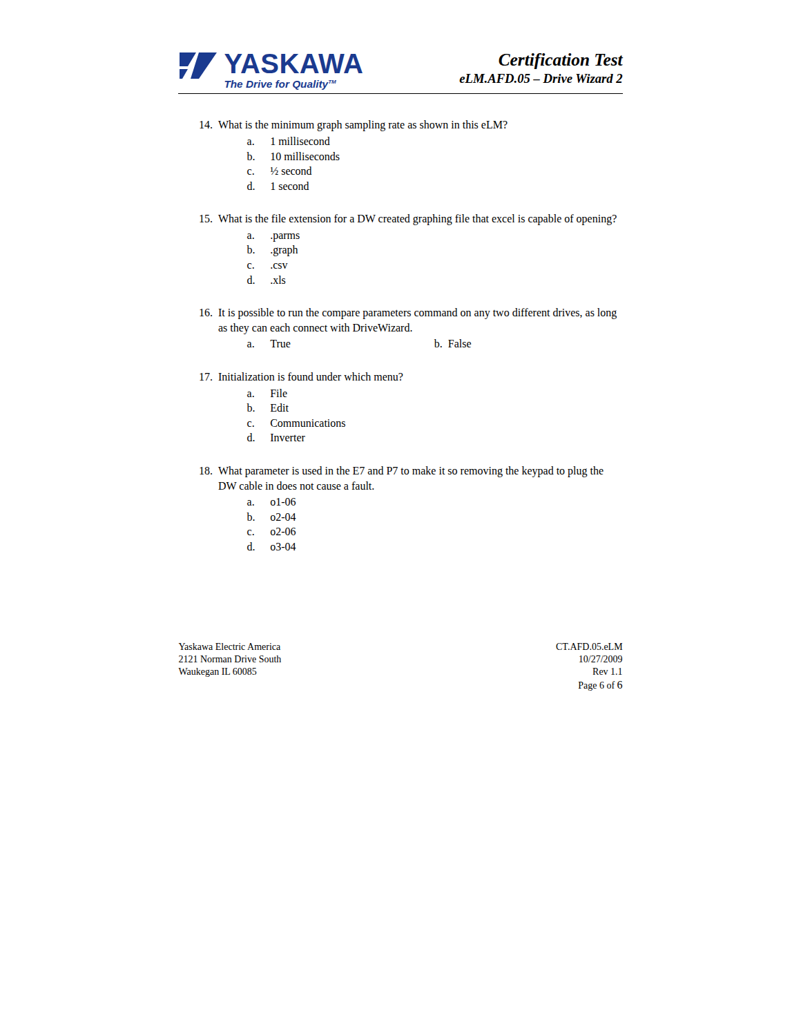YASKAWA
The Drive for QualityTM
Certification Test
eLM.AFD.05 – Drive Wizard 2
What is the minimum graph sampling rate as shown in this eLM?
1 millisecond
10 milliseconds
½ second
1 second
What is the file extension for a DW created graphing file that excel is capable of opening?
.parms
.graph
.csv
.xls
It is possible to run the compare parameters command on any two different drives, as long as they can each connect with DriveWizard.
a. True b. False
Initialization is found under which menu?
File
Edit
Communications
Inverter
What parameter is used in the E7 and P7 to make it so removing the keypad to plug the DW cable in does not cause a fault.
o1-06
o2-04
o2-06
o3-04
Yaskawa Electric America
2121 Norman Drive South
Waukegan IL 60085
CT.AFD.05.eLM
10/27/2009
Rev 1.1
Page 6 of 6